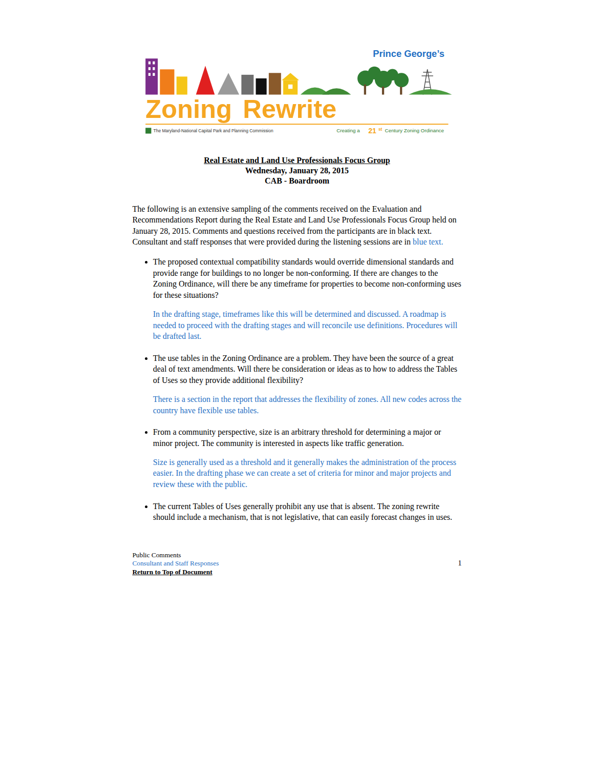Prince George’s Zoning Rewrite The Maryland-National Capital Park and Planning Commission Creating a 21 st Century Zoning Ordinance
Real Estate and Land Use Professionals Focus Group
Wednesday, January 28, 2015
CAB - Boardroom
The following is an extensive sampling of the comments received on the Evaluation and Recommendations Report during the Real Estate and Land Use Professionals Focus Group held on January 28, 2015. Comments and questions received from the participants are in black text. Consultant and staff responses that were provided during the listening sessions are in blue text.
The proposed contextual compatibility standards would override dimensional standards and provide range for buildings to no longer be non-conforming. If there are changes to the Zoning Ordinance, will there be any timeframe for properties to become non-conforming uses for these situations?
In the drafting stage, timeframes like this will be determined and discussed. A roadmap is needed to proceed with the drafting stages and will reconcile use definitions. Procedures will be drafted last.
The use tables in the Zoning Ordinance are a problem. They have been the source of a great deal of text amendments. Will there be consideration or ideas as to how to address the Tables of Uses so they provide additional flexibility?
There is a section in the report that addresses the flexibility of zones. All new codes across the country have flexible use tables.
From a community perspective, size is an arbitrary threshold for determining a major or minor project. The community is interested in aspects like traffic generation.
Size is generally used as a threshold and it generally makes the administration of the process easier. In the drafting phase we can create a set of criteria for minor and major projects and review these with the public.
The current Tables of Uses generally prohibit any use that is absent. The zoning rewrite should include a mechanism, that is not legislative, that can easily forecast changes in uses.
Public Comments
Consultant and Staff Responses
Return to Top of Document
1